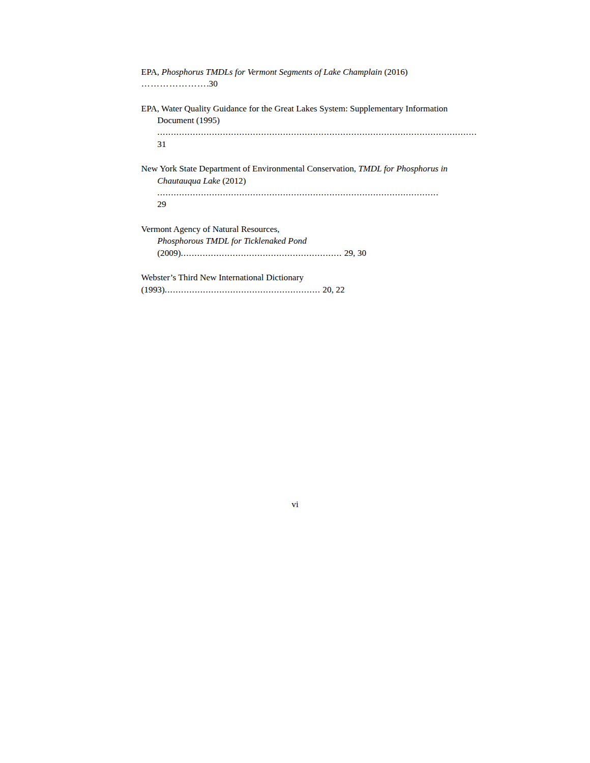EPA, Phosphorus TMDLs for Vermont Segments of Lake Champlain (2016) ………………….30
EPA, Water Quality Guidance for the Great Lakes System: Supplementary Information Document (1995) ..................................................................................................................... 31
New York State Department of Environmental Conservation, TMDL for Phosphorus in Chautauqua Lake (2012) ....................................................................................................... 29
Vermont Agency of Natural Resources, Phosphorous TMDL for Ticklenaked Pond (2009)........................................................... 29, 30
Webster’s Third New International Dictionary (1993)......................................................... 20, 22
vi